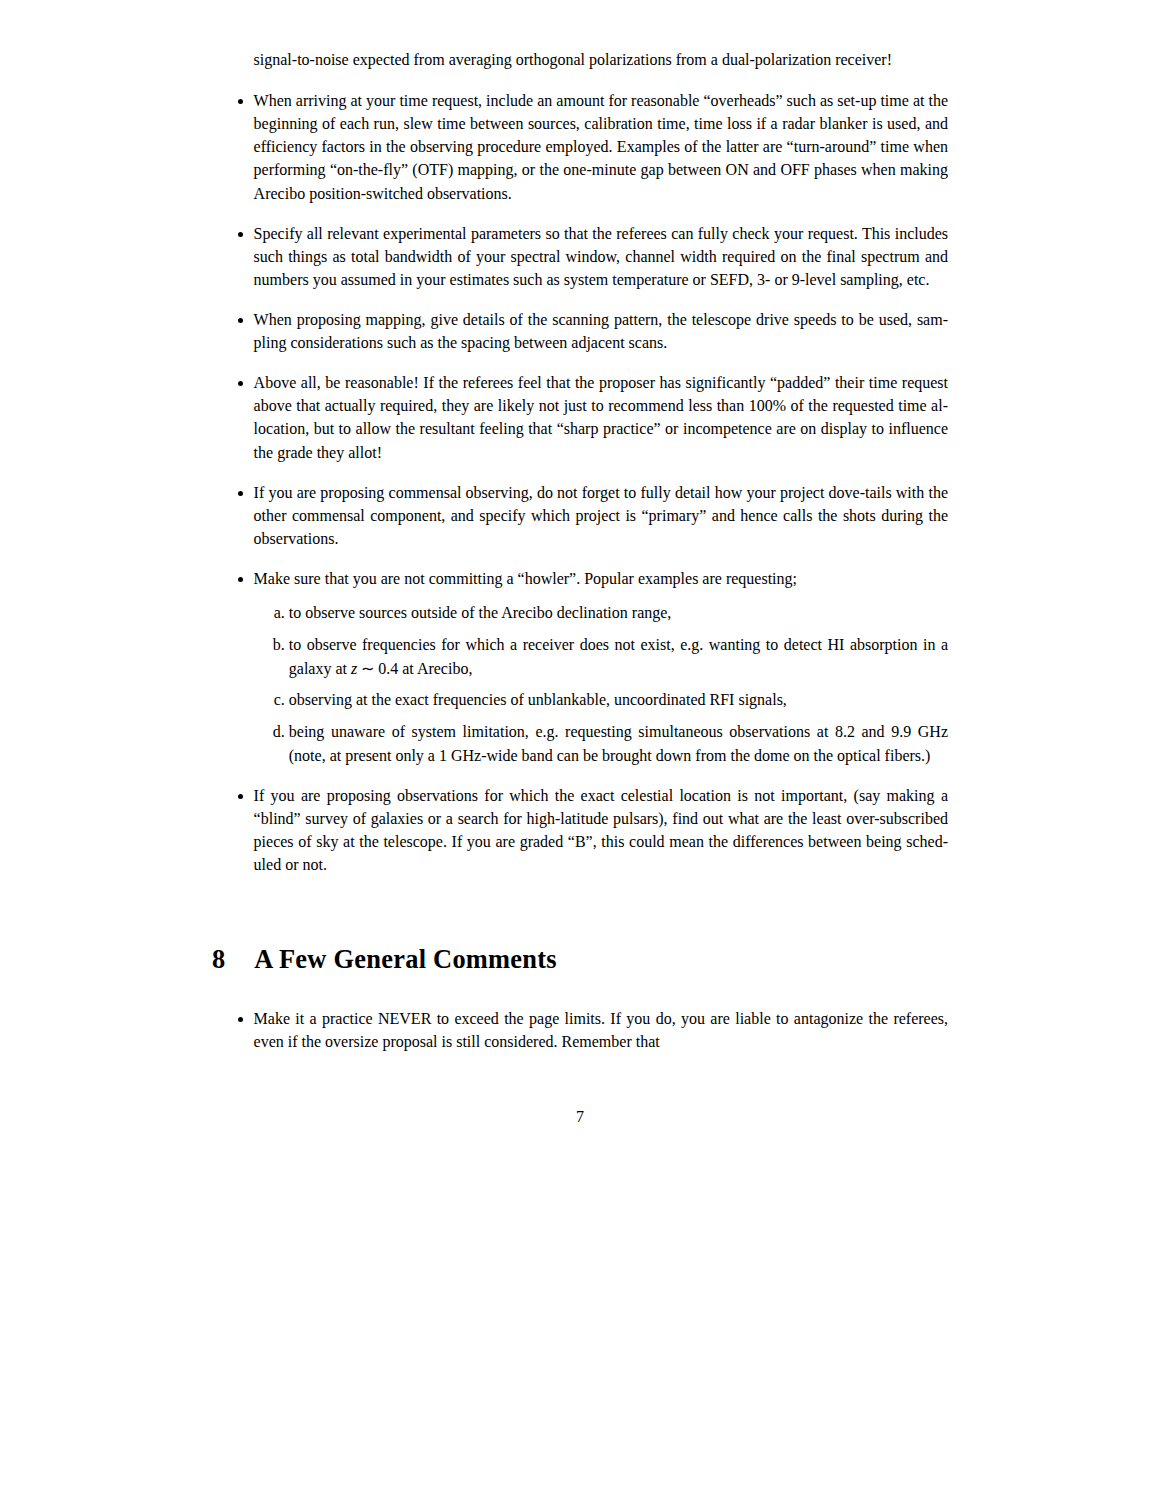signal-to-noise expected from averaging orthogonal polarizations from a dual-polarization receiver!
When arriving at your time request, include an amount for reasonable “overheads” such as set-up time at the beginning of each run, slew time between sources, calibration time, time loss if a radar blanker is used, and efficiency factors in the observing procedure employed. Examples of the latter are “turn-around” time when performing “on-the-fly” (OTF) mapping, or the one-minute gap between ON and OFF phases when making Arecibo position-switched observations.
Specify all relevant experimental parameters so that the referees can fully check your request. This includes such things as total bandwidth of your spectral window, channel width required on the final spectrum and numbers you assumed in your estimates such as system temperature or SEFD, 3- or 9-level sampling, etc.
When proposing mapping, give details of the scanning pattern, the telescope drive speeds to be used, sampling considerations such as the spacing between adjacent scans.
Above all, be reasonable! If the referees feel that the proposer has significantly “padded” their time request above that actually required, they are likely not just to recommend less than 100% of the requested time allocation, but to allow the resultant feeling that “sharp practice” or incompetence are on display to influence the grade they allot!
If you are proposing commensal observing, do not forget to fully detail how your project dove-tails with the other commensal component, and specify which project is “primary” and hence calls the shots during the observations.
Make sure that you are not committing a “howler”. Popular examples are requesting;
to observe sources outside of the Arecibo declination range,
to observe frequencies for which a receiver does not exist, e.g. wanting to detect HI absorption in a galaxy at z ∼ 0.4 at Arecibo,
observing at the exact frequencies of unblankable, uncoordinated RFI signals,
being unaware of system limitation, e.g. requesting simultaneous observations at 8.2 and 9.9 GHz (note, at present only a 1 GHz-wide band can be brought down from the dome on the optical fibers.)
If you are proposing observations for which the exact celestial location is not important, (say making a “blind” survey of galaxies or a search for high-latitude pulsars), find out what are the least over-subscribed pieces of sky at the telescope. If you are graded “B”, this could mean the differences between being scheduled or not.
8 A Few General Comments
Make it a practice NEVER to exceed the page limits. If you do, you are liable to antagonize the referees, even if the oversize proposal is still considered. Remember that
7